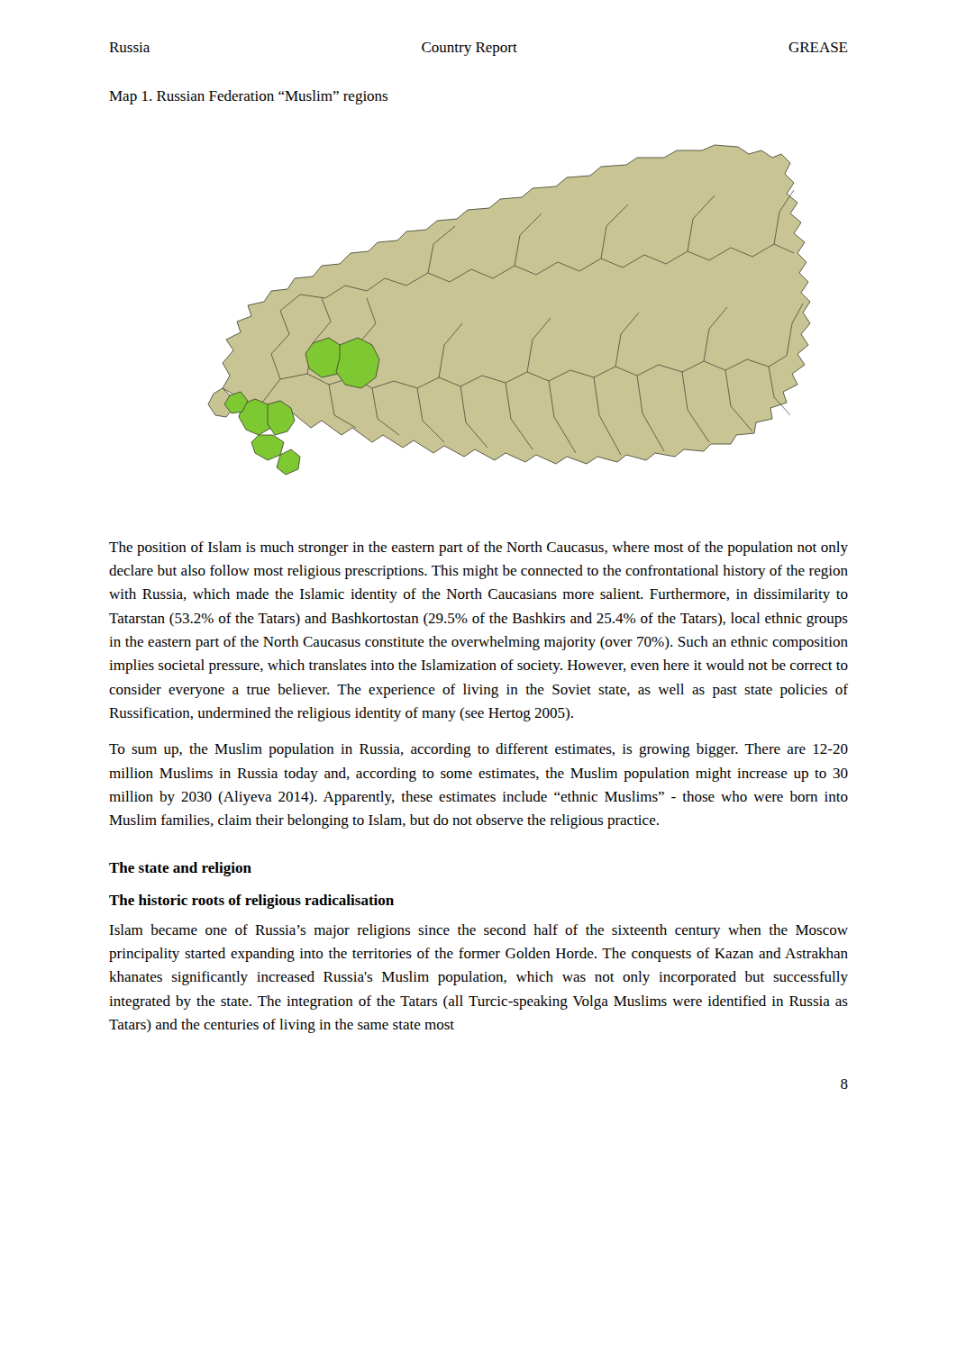Russia Country Report GREASE
Map 1. Russian Federation “Muslim” regions
Map of the Russian Federation with Muslim-majority regions highlighted Stylised outline map of Russia. Regions with significant Muslim populations — Tatarstan and Bashkortostan in the Volga–Urals area and the republics of the North Caucasus — are shaded green; all other regions are shaded khaki.
The position of Islam is much stronger in the eastern part of the North Caucasus, where most of the population not only declare but also follow most religious prescriptions. This might be connected to the confrontational history of the region with Russia, which made the Islamic identity of the North Caucasians more salient. Furthermore, in dissimilarity to Tatarstan (53.2% of the Tatars) and Bashkortostan (29.5% of the Bashkirs and 25.4% of the Tatars), local ethnic groups in the eastern part of the North Caucasus constitute the overwhelming majority (over 70%). Such an ethnic composition implies societal pressure, which translates into the Islamization of society. However, even here it would not be correct to consider everyone a true believer. The experience of living in the Soviet state, as well as past state policies of Russification, undermined the religious identity of many (see Hertog 2005).
To sum up, the Muslim population in Russia, according to different estimates, is growing bigger. There are 12-20 million Muslims in Russia today and, according to some estimates, the Muslim population might increase up to 30 million by 2030 (Aliyeva 2014). Apparently, these estimates include “ethnic Muslims” - those who were born into Muslim families, claim their belonging to Islam, but do not observe the religious practice.
The state and religion
The historic roots of religious radicalisation
Islam became one of Russia’s major religions since the second half of the sixteenth century when the Moscow principality started expanding into the territories of the former Golden Horde. The conquests of Kazan and Astrakhan khanates significantly increased Russia's Muslim population, which was not only incorporated but successfully integrated by the state. The integration of the Tatars (all Turcic-speaking Volga Muslims were identified in Russia as Tatars) and the centuries of living in the same state most
8